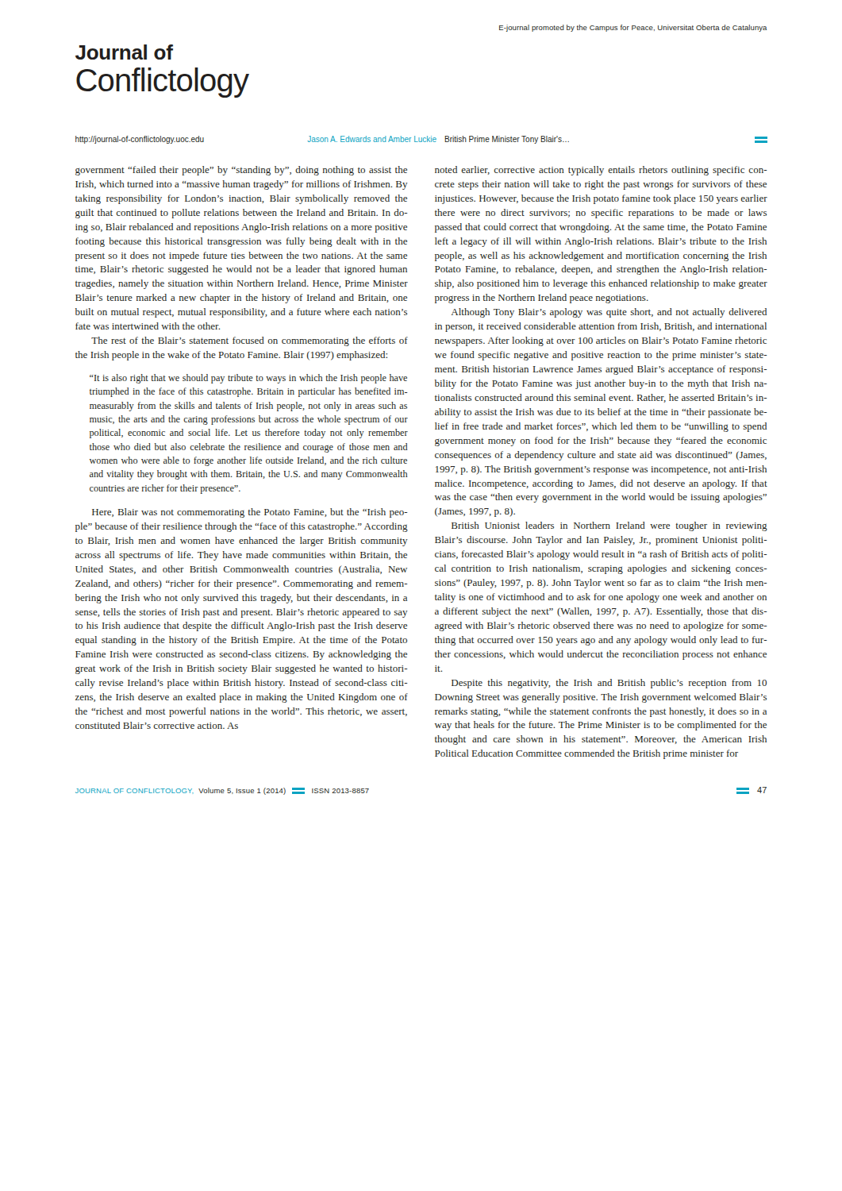E-journal promoted by the Campus for Peace, Universitat Oberta de Catalunya
Journal of Conflictology
http://journal-of-conflictology.uoc.edu Jason A. Edwards and Amber Luckie British Prime Minister Tony Blair's…
government “failed their people” by “standing by”, doing nothing to assist the Irish, which turned into a “massive human tragedy” for millions of Irishmen. By taking responsibility for London’s inaction, Blair symbolically removed the guilt that continued to pollute relations between the Ireland and Britain. In doing so, Blair rebalanced and repositions Anglo-Irish relations on a more positive footing because this historical transgression was fully being dealt with in the present so it does not impede future ties between the two nations. At the same time, Blair’s rhetoric suggested he would not be a leader that ignored human tragedies, namely the situation within Northern Ireland. Hence, Prime Minister Blair’s tenure marked a new chapter in the history of Ireland and Britain, one built on mutual respect, mutual responsibility, and a future where each nation’s fate was intertwined with the other.
The rest of the Blair’s statement focused on commemorating the efforts of the Irish people in the wake of the Potato Famine. Blair (1997) emphasized:
“It is also right that we should pay tribute to ways in which the Irish people have triumphed in the face of this catastrophe. Britain in particular has benefited immeasurably from the skills and talents of Irish people, not only in areas such as music, the arts and the caring professions but across the whole spectrum of our political, economic and social life. Let us therefore today not only remember those who died but also celebrate the resilience and courage of those men and women who were able to forge another life outside Ireland, and the rich culture and vitality they brought with them. Britain, the U.S. and many Commonwealth countries are richer for their presence”.
Here, Blair was not commemorating the Potato Famine, but the “Irish people” because of their resilience through the “face of this catastrophe.” According to Blair, Irish men and women have enhanced the larger British community across all spectrums of life. They have made communities within Britain, the United States, and other British Commonwealth countries (Australia, New Zealand, and others) “richer for their presence”. Commemorating and remembering the Irish who not only survived this tragedy, but their descendants, in a sense, tells the stories of Irish past and present. Blair’s rhetoric appeared to say to his Irish audience that despite the difficult Anglo-Irish past the Irish deserve equal standing in the history of the British Empire. At the time of the Potato Famine Irish were constructed as second-class citizens. By acknowledging the great work of the Irish in British society Blair suggested he wanted to historically revise Ireland’s place within British history. Instead of second-class citizens, the Irish deserve an exalted place in making the United Kingdom one of the “richest and most powerful nations in the world”. This rhetoric, we assert, constituted Blair’s corrective action. As
noted earlier, corrective action typically entails rhetors outlining specific concrete steps their nation will take to right the past wrongs for survivors of these injustices. However, because the Irish potato famine took place 150 years earlier there were no direct survivors; no specific reparations to be made or laws passed that could correct that wrongdoing. At the same time, the Potato Famine left a legacy of ill will within Anglo-Irish relations. Blair’s tribute to the Irish people, as well as his acknowledgement and mortification concerning the Irish Potato Famine, to rebalance, deepen, and strengthen the Anglo-Irish relationship, also positioned him to leverage this enhanced relationship to make greater progress in the Northern Ireland peace negotiations.
Although Tony Blair’s apology was quite short, and not actually delivered in person, it received considerable attention from Irish, British, and international newspapers. After looking at over 100 articles on Blair’s Potato Famine rhetoric we found specific negative and positive reaction to the prime minister’s statement. British historian Lawrence James argued Blair’s acceptance of responsibility for the Potato Famine was just another buy-in to the myth that Irish nationalists constructed around this seminal event. Rather, he asserted Britain’s inability to assist the Irish was due to its belief at the time in “their passionate belief in free trade and market forces”, which led them to be “unwilling to spend government money on food for the Irish” because they “feared the economic consequences of a dependency culture and state aid was discontinued” (James, 1997, p. 8). The British government’s response was incompetence, not anti-Irish malice. Incompetence, according to James, did not deserve an apology. If that was the case “then every government in the world would be issuing apologies” (James, 1997, p. 8).
British Unionist leaders in Northern Ireland were tougher in reviewing Blair’s discourse. John Taylor and Ian Paisley, Jr., prominent Unionist politicians, forecasted Blair’s apology would result in “a rash of British acts of political contrition to Irish nationalism, scraping apologies and sickening concessions” (Pauley, 1997, p. 8). John Taylor went so far as to claim “the Irish mentality is one of victimhood and to ask for one apology one week and another on a different subject the next” (Wallen, 1997, p. A7). Essentially, those that disagreed with Blair’s rhetoric observed there was no need to apologize for something that occurred over 150 years ago and any apology would only lead to further concessions, which would undercut the reconciliation process not enhance it.
Despite this negativity, the Irish and British public’s reception from 10 Downing Street was generally positive. The Irish government welcomed Blair’s remarks stating, “while the statement confronts the past honestly, it does so in a way that heals for the future. The Prime Minister is to be complimented for the thought and care shown in his statement”. Moreover, the American Irish Political Education Committee commended the British prime minister for
Journal of Conflictology, Volume 5, Issue 1 (2014) ISSN 2013-8857 47